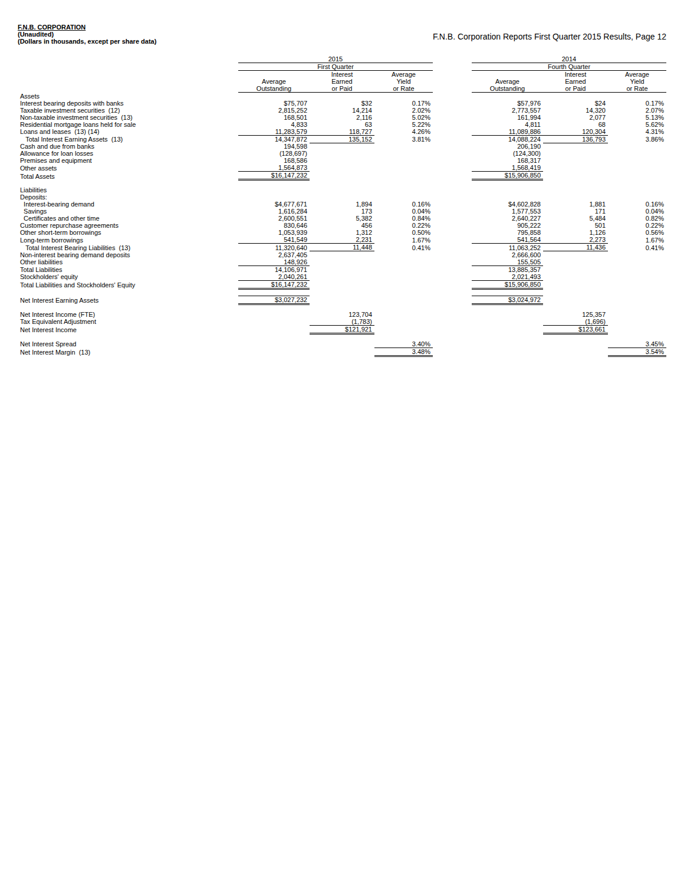F.N.B. CORPORATION
(Unaudited)
(Dollars in thousands, except per share data)
F.N.B. Corporation Reports First Quarter 2015 Results, Page 12
| | 2015 | | 2014 |
| | First Quarter | | Fourth Quarter |
| | | Interest | Average | | | Interest | Average |
| | Average | Earned | Yield | | Average | Earned | Yield |
| | Outstanding | or Paid | or Rate | | Outstanding | or Paid | or Rate |
| Assets | |
| Interest bearing deposits with banks | $75,707 | $32 | 0.17% | | $57,976 | $24 | 0.17% |
| Taxable investment securities (12) | 2,815,252 | 14,214 | 2.02% | | 2,773,557 | 14,320 | 2.07% |
| Non-taxable investment securities (13) | 168,501 | 2,116 | 5.02% | | 161,994 | 2,077 | 5.13% |
| Residential mortgage loans held for sale | 4,833 | 63 | 5.22% | | 4,811 | 68 | 5.62% |
| Loans and leases (13) (14) | 11,283,579 | 118,727 | 4.26% | | 11,089,886 | 120,304 | 4.31% |
| Total Interest Earning Assets (13) | 14,347,872 | 135,152 | 3.81% | | 14,088,224 | 136,793 | 3.86% |
| Cash and due from banks | 194,598 | | | | 206,190 | | |
| Allowance for loan losses | (128,697) | | | | (124,300) | | |
| Premises and equipment | 168,586 | | | | 168,317 | | |
| Other assets | 1,564,873 | | | | 1,568,419 | | |
| Total Assets | $16,147,232 | | | | $15,906,850 | | |
| Liabilities | |
| Deposits: | |
| Interest-bearing demand | $4,677,671 | 1,894 | 0.16% | | $4,602,828 | 1,881 | 0.16% |
| Savings | 1,616,284 | 173 | 0.04% | | 1,577,553 | 171 | 0.04% |
| Certificates and other time | 2,600,551 | 5,382 | 0.84% | | 2,640,227 | 5,484 | 0.82% |
| Customer repurchase agreements | 830,646 | 456 | 0.22% | | 905,222 | 501 | 0.22% |
| Other short-term borrowings | 1,053,939 | 1,312 | 0.50% | | 795,858 | 1,126 | 0.56% |
| Long-term borrowings | 541,549 | 2,231 | 1.67% | | 541,564 | 2,273 | 1.67% |
| Total Interest Bearing Liabilities (13) | 11,320,640 | 11,448 | 0.41% | | 11,063,252 | 11,436 | 0.41% |
| Non-interest bearing demand deposits | 2,637,405 | | | | 2,666,600 | | |
| Other liabilities | 148,926 | | | | 155,505 | | |
| Total Liabilities | 14,106,971 | | | | 13,885,357 | | |
| Stockholders' equity | 2,040,261 | | | | 2,021,493 | | |
| Total Liabilities and Stockholders' Equity | $16,147,232 | | | | $15,906,850 | | |
| Net Interest Earning Assets | $3,027,232 | | | | $3,024,972 | | |
| Net Interest Income (FTE) | | 123,704 | | | | 125,357 | |
| Tax Equivalent Adjustment | | (1,783) | | | | (1,696) | |
| Net Interest Income | | $121,921 | | | | $123,661 | |
| Net Interest Spread | | | 3.40% | | | | 3.45% |
| Net Interest Margin (13) | | | 3.48% | | | | 3.54% |